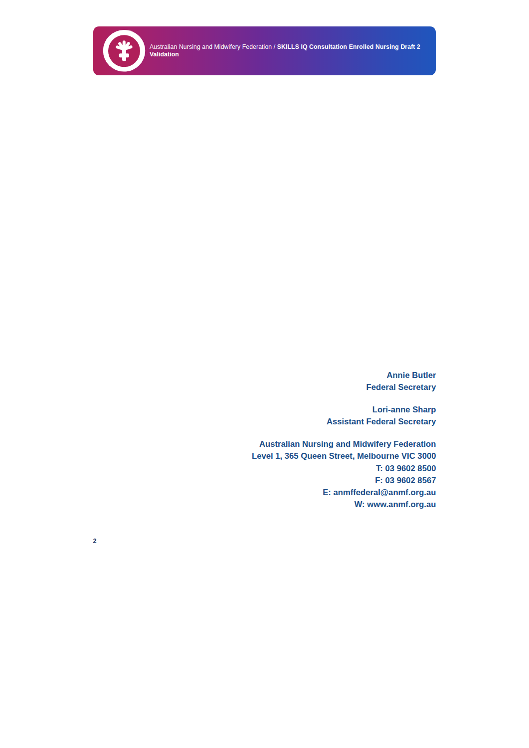Australian Nursing and Midwifery Federation / SKILLS IQ Consultation Enrolled Nursing Draft 2 Validation
Annie Butler
Federal Secretary
Lori-anne Sharp
Assistant Federal Secretary
Australian Nursing and Midwifery Federation
Level 1, 365 Queen Street, Melbourne VIC 3000
T: 03 9602 8500
F: 03 9602 8567
E: anmffederal@anmf.org.au
W: www.anmf.org.au
2